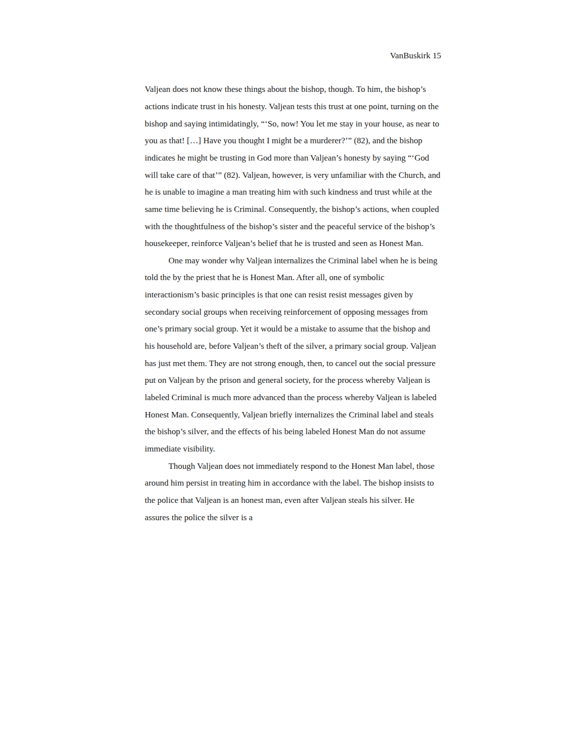VanBuskirk 15
Valjean does not know these things about the bishop, though. To him, the bishop’s actions indicate trust in his honesty. Valjean tests this trust at one point, turning on the bishop and saying intimidatingly, “‘So, now! You let me stay in your house, as near to you as that! […] Have you thought I might be a murderer?’” (82), and the bishop indicates he might be trusting in God more than Valjean’s honesty by saying “‘God will take care of that’” (82). Valjean, however, is very unfamiliar with the Church, and he is unable to imagine a man treating him with such kindness and trust while at the same time believing he is Criminal. Consequently, the bishop’s actions, when coupled with the thoughtfulness of the bishop’s sister and the peaceful service of the bishop’s housekeeper, reinforce Valjean’s belief that he is trusted and seen as Honest Man.
One may wonder why Valjean internalizes the Criminal label when he is being told the by the priest that he is Honest Man. After all, one of symbolic interactionism’s basic principles is that one can resist resist messages given by secondary social groups when receiving reinforcement of opposing messages from one’s primary social group. Yet it would be a mistake to assume that the bishop and his household are, before Valjean’s theft of the silver, a primary social group. Valjean has just met them. They are not strong enough, then, to cancel out the social pressure put on Valjean by the prison and general society, for the process whereby Valjean is labeled Criminal is much more advanced than the process whereby Valjean is labeled Honest Man. Consequently, Valjean briefly internalizes the Criminal label and steals the bishop’s silver, and the effects of his being labeled Honest Man do not assume immediate visibility.
Though Valjean does not immediately respond to the Honest Man label, those around him persist in treating him in accordance with the label. The bishop insists to the police that Valjean is an honest man, even after Valjean steals his silver. He assures the police the silver is a